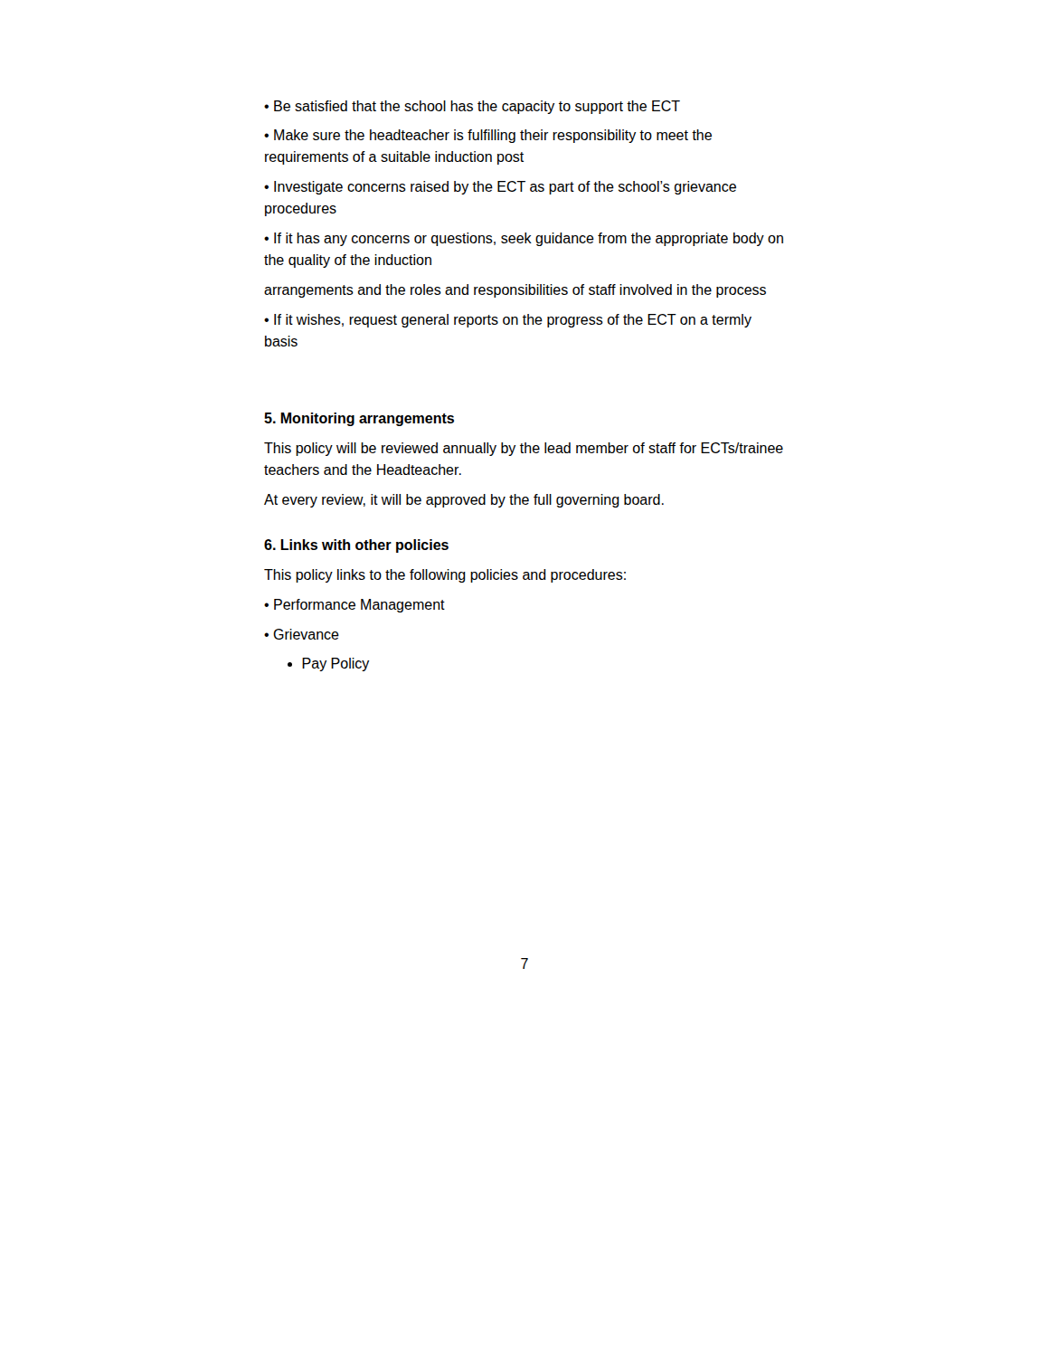• Be satisfied that the school has the capacity to support the ECT
• Make sure the headteacher is fulfilling their responsibility to meet the requirements of a suitable induction post
• Investigate concerns raised by the ECT as part of the school’s grievance procedures
• If it has any concerns or questions, seek guidance from the appropriate body on the quality of the induction
arrangements and the roles and responsibilities of staff involved in the process
• If it wishes, request general reports on the progress of the ECT on a termly basis
5. Monitoring arrangements
This policy will be reviewed annually by the lead member of staff for ECTs/trainee teachers and the Headteacher.
At every review, it will be approved by the full governing board.
6. Links with other policies
This policy links to the following policies and procedures:
• Performance Management
• Grievance
Pay Policy
7